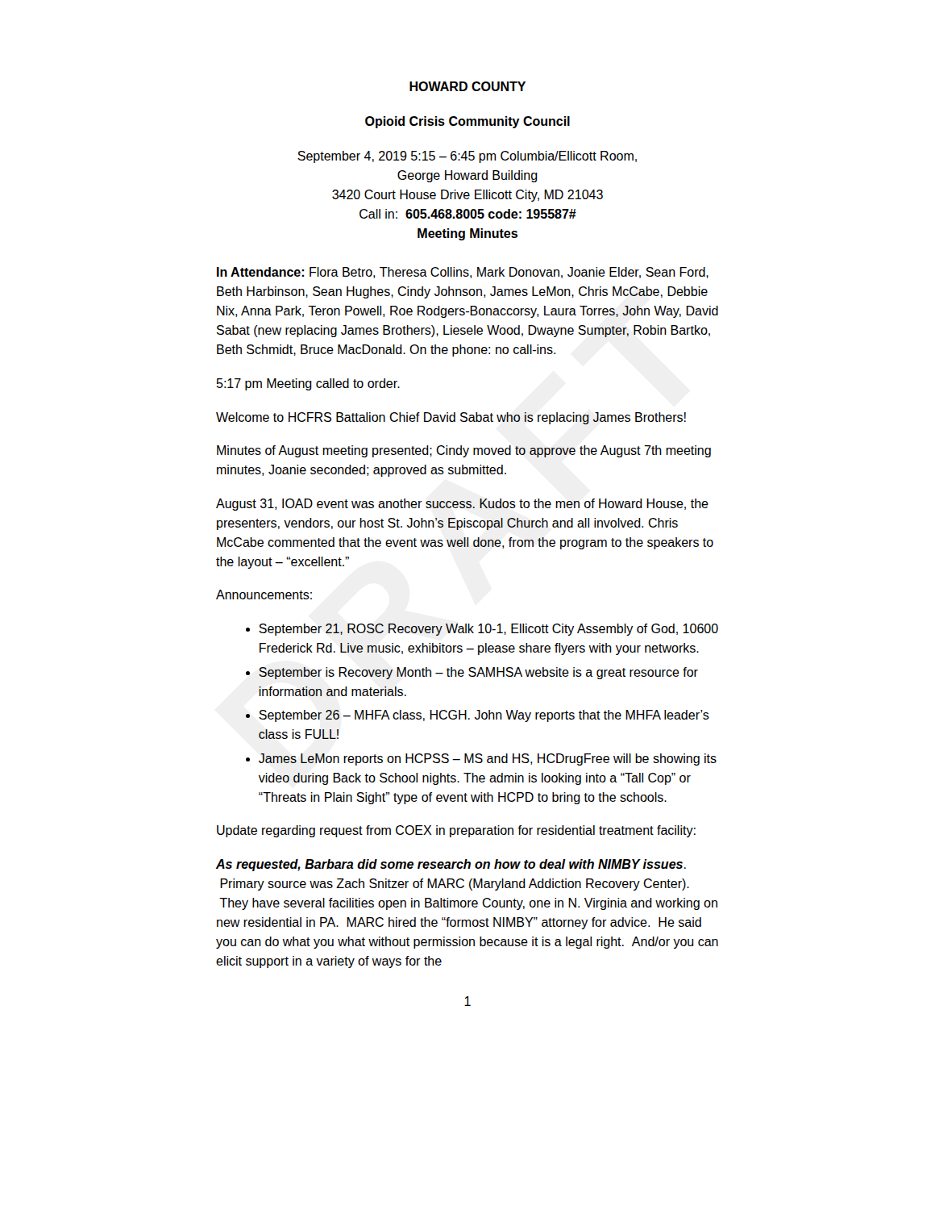DRAFT
HOWARD COUNTY
Opioid Crisis Community Council
September 4, 2019 5:15 – 6:45 pm Columbia/Ellicott Room, George Howard Building 3420 Court House Drive Ellicott City, MD 21043 Call in: 605.468.8005 code: 195587# Meeting Minutes
In Attendance: Flora Betro, Theresa Collins, Mark Donovan, Joanie Elder, Sean Ford, Beth Harbinson, Sean Hughes, Cindy Johnson, James LeMon, Chris McCabe, Debbie Nix, Anna Park, Teron Powell, Roe Rodgers-Bonaccorsy, Laura Torres, John Way, David Sabat (new replacing James Brothers), Liesele Wood, Dwayne Sumpter, Robin Bartko, Beth Schmidt, Bruce MacDonald. On the phone: no call-ins.
5:17 pm Meeting called to order.
Welcome to HCFRS Battalion Chief David Sabat who is replacing James Brothers!
Minutes of August meeting presented; Cindy moved to approve the August 7th meeting minutes, Joanie seconded; approved as submitted.
August 31, IOAD event was another success. Kudos to the men of Howard House, the presenters, vendors, our host St. John’s Episcopal Church and all involved. Chris McCabe commented that the event was well done, from the program to the speakers to the layout – “excellent.”
Announcements:
September 21, ROSC Recovery Walk 10-1, Ellicott City Assembly of God, 10600 Frederick Rd. Live music, exhibitors – please share flyers with your networks.
September is Recovery Month – the SAMHSA website is a great resource for information and materials.
September 26 – MHFA class, HCGH. John Way reports that the MHFA leader’s class is FULL!
James LeMon reports on HCPSS – MS and HS, HCDrugFree will be showing its video during Back to School nights. The admin is looking into a “Tall Cop” or “Threats in Plain Sight” type of event with HCPD to bring to the schools.
Update regarding request from COEX in preparation for residential treatment facility:
As requested, Barbara did some research on how to deal with NIMBY issues. Primary source was Zach Snitzer of MARC (Maryland Addiction Recovery Center). They have several facilities open in Baltimore County, one in N. Virginia and working on new residential in PA. MARC hired the “formost NIMBY” attorney for advice. He said you can do what you what without permission because it is a legal right. And/or you can elicit support in a variety of ways for the
1